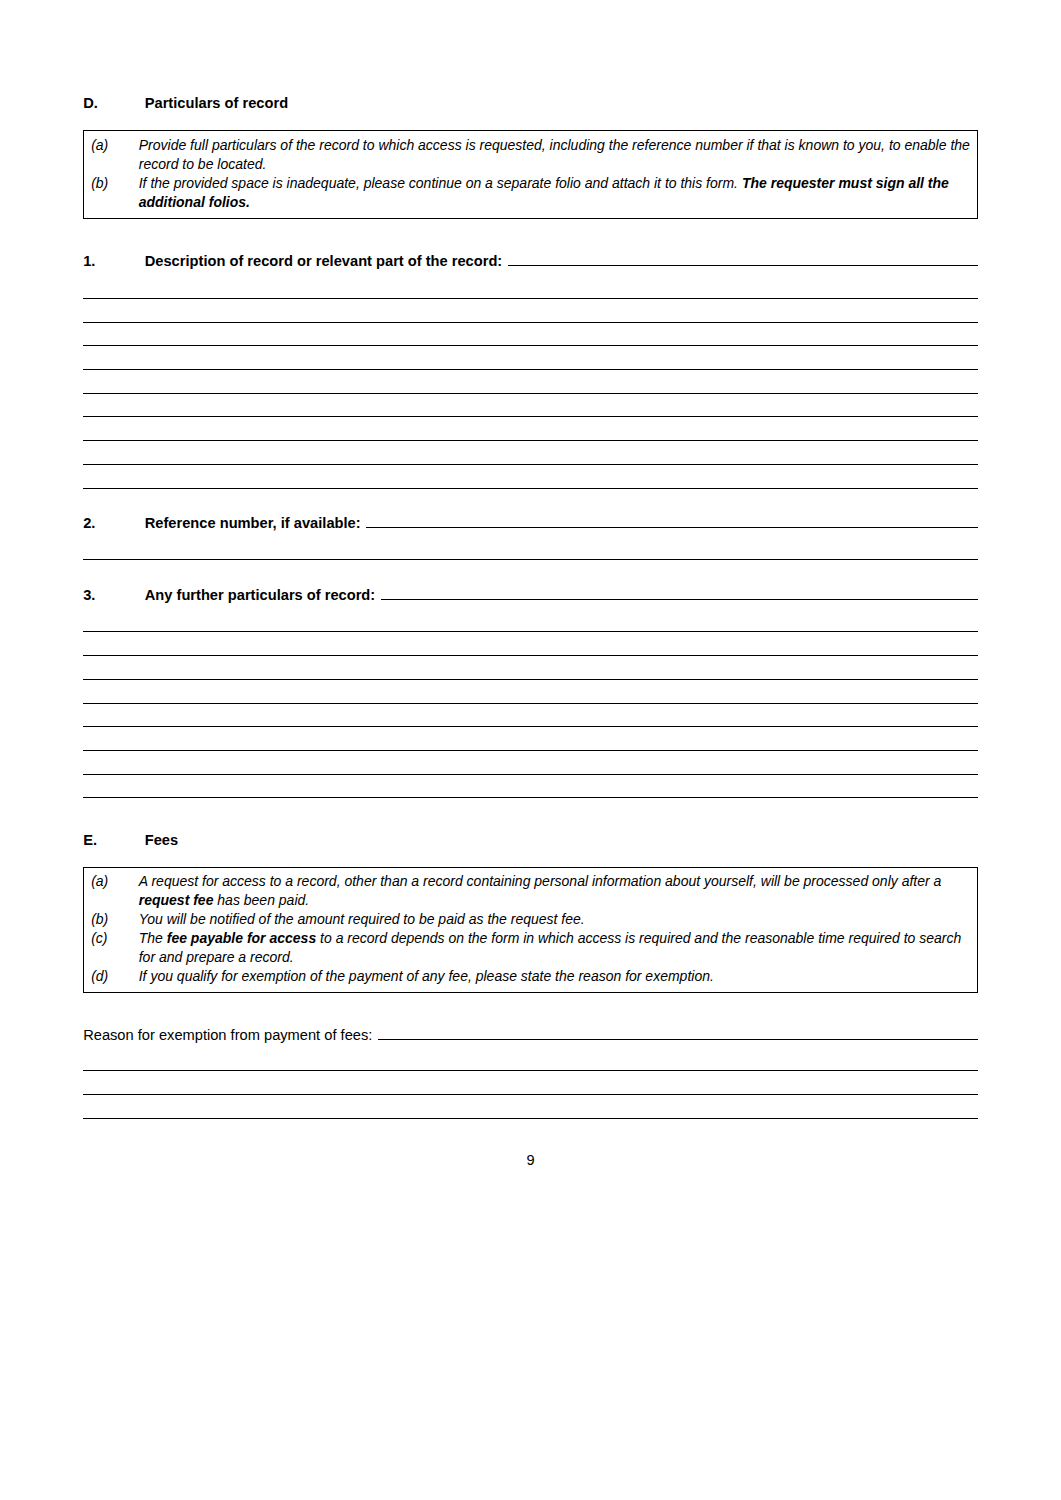D. Particulars of record
(a) Provide full particulars of the record to which access is requested, including the reference number if that is known to you, to enable the record to be located.
(b) If the provided space is inadequate, please continue on a separate folio and attach it to this form. The requester must sign all the additional folios.
1. Description of record or relevant part of the record:
2. Reference number, if available:
3. Any further particulars of record:
E. Fees
(a) A request for access to a record, other than a record containing personal information about yourself, will be processed only after a request fee has been paid.
(b) You will be notified of the amount required to be paid as the request fee.
(c) The fee payable for access to a record depends on the form in which access is required and the reasonable time required to search for and prepare a record.
(d) If you qualify for exemption of the payment of any fee, please state the reason for exemption.
Reason for exemption from payment of fees:
9